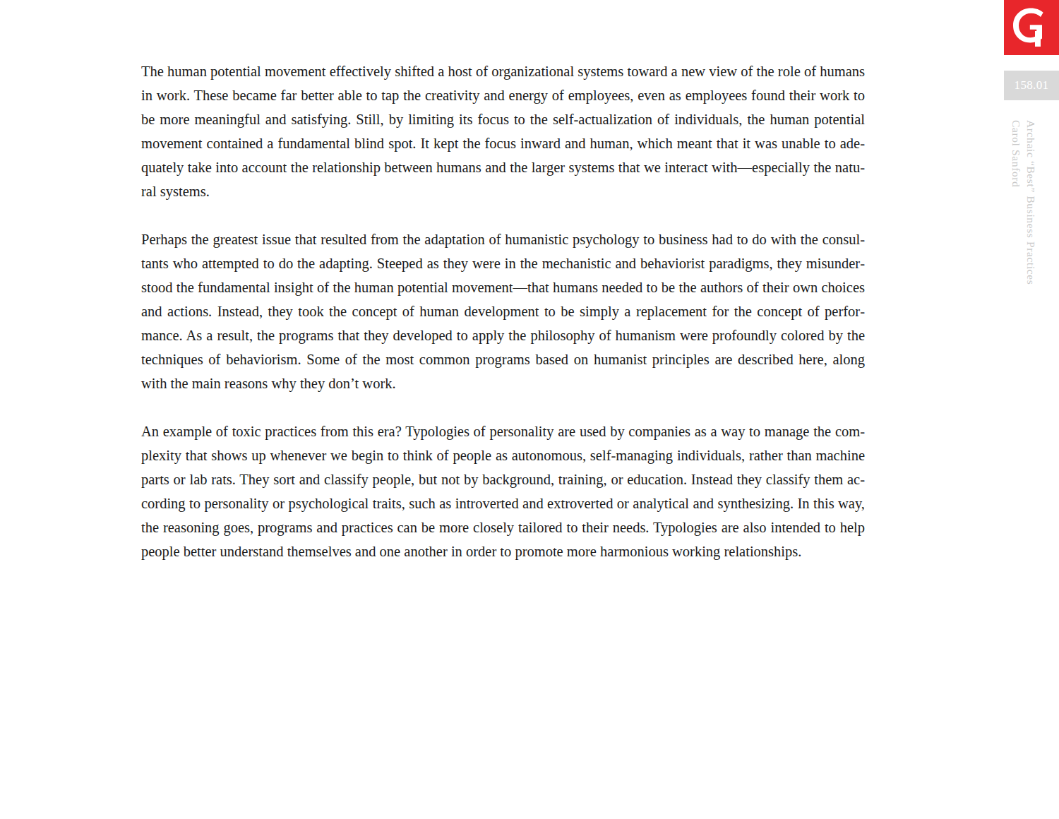158.01
Archaic “Best” Business Practices Carol Sanford
The human potential movement effectively shifted a host of organizational systems toward a new view of the role of humans in work. These became far better able to tap the creativity and energy of employees, even as employees found their work to be more meaningful and satisfying. Still, by limiting its focus to the self-actualization of individuals, the human potential movement contained a fundamental blind spot. It kept the focus inward and human, which meant that it was unable to adequately take into account the relationship between humans and the larger systems that we interact with—especially the natural systems.
Perhaps the greatest issue that resulted from the adaptation of humanistic psychology to business had to do with the consultants who attempted to do the adapting. Steeped as they were in the mechanistic and behaviorist paradigms, they misunderstood the fundamental insight of the human potential movement—that humans needed to be the authors of their own choices and actions. Instead, they took the concept of human development to be simply a replacement for the concept of performance. As a result, the programs that they developed to apply the philosophy of humanism were profoundly colored by the techniques of behaviorism. Some of the most common programs based on humanist principles are described here, along with the main reasons why they don’t work.
An example of toxic practices from this era? Typologies of personality are used by companies as a way to manage the complexity that shows up whenever we begin to think of people as autonomous, self-managing individuals, rather than machine parts or lab rats. They sort and classify people, but not by background, training, or education. Instead they classify them according to personality or psychological traits, such as introverted and extroverted or analytical and synthesizing. In this way, the reasoning goes, programs and practices can be more closely tailored to their needs. Typologies are also intended to help people better understand themselves and one another in order to promote more harmonious working relationships.